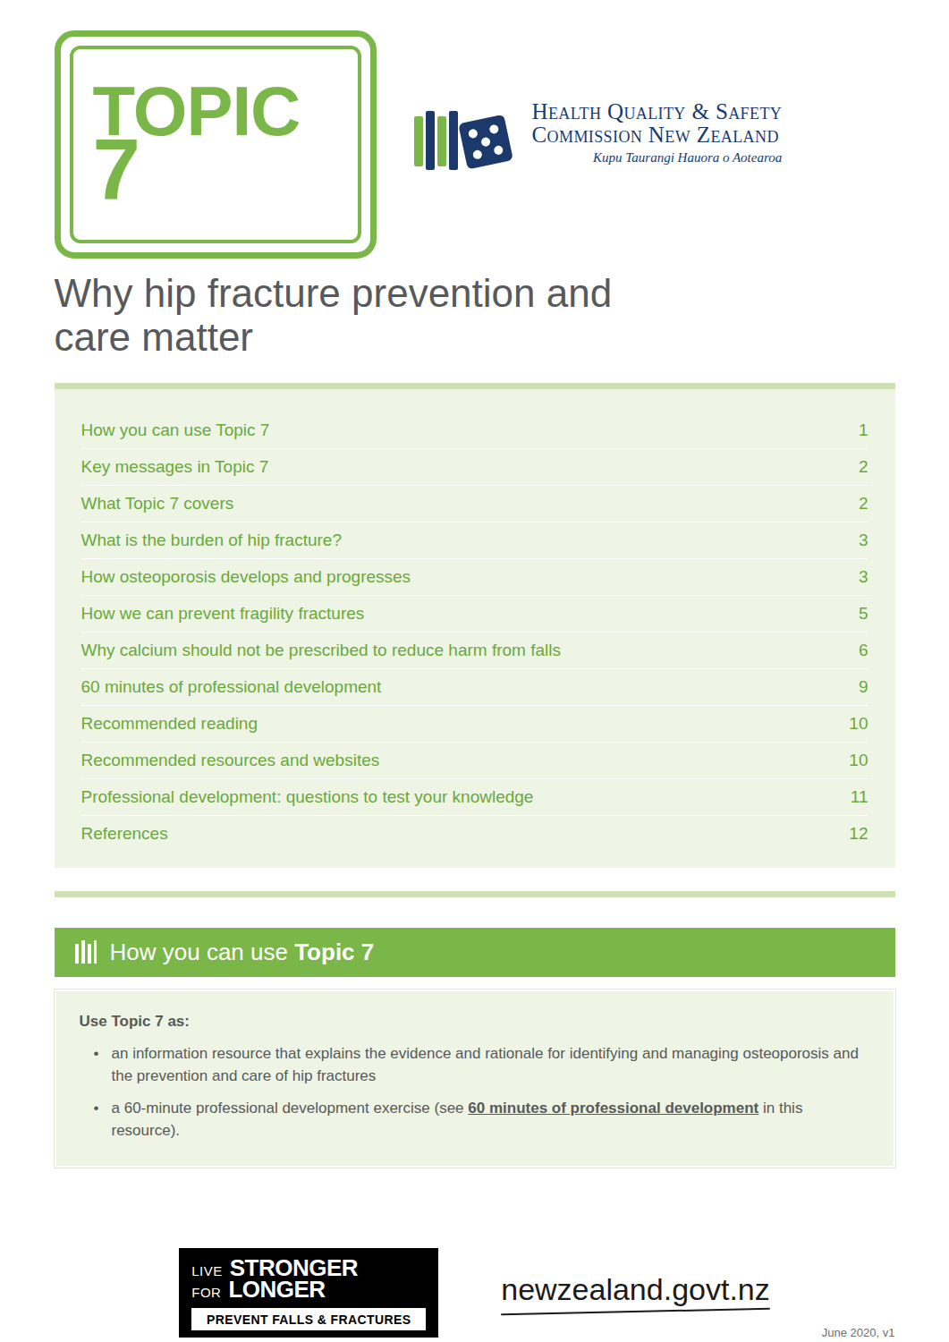TOPIC
7
Health Quality & Safety
Commission New Zealand
Kupu Taurangi Hauora o Aotearoa
Why hip fracture prevention and
care matter
How you can use Topic 71
Key messages in Topic 72
What Topic 7 covers 2
What is the burden of hip fracture?3
How osteoporosis develops and progresses 3
How we can prevent fragility fractures 5
Why calcium should not be prescribed to reduce harm from falls 6
60 minutes of professional development 9
Recommended reading 10
Recommended resources and websites 10
Professional development: questions to test your knowledge 11
References 12
How you can use Topic 7
Use Topic 7 as:
an information resource that explains the evidence and rationale for identifying and managing osteoporosis and the prevention and care of hip fractures
a 60-minute professional development exercise (see 60 minutes of professional development in this resource).
LIVE STRONGER
FOR LONGER
PREVENT FALLS & FRACTURES
newzealand.govt.nz
June 2020, v1